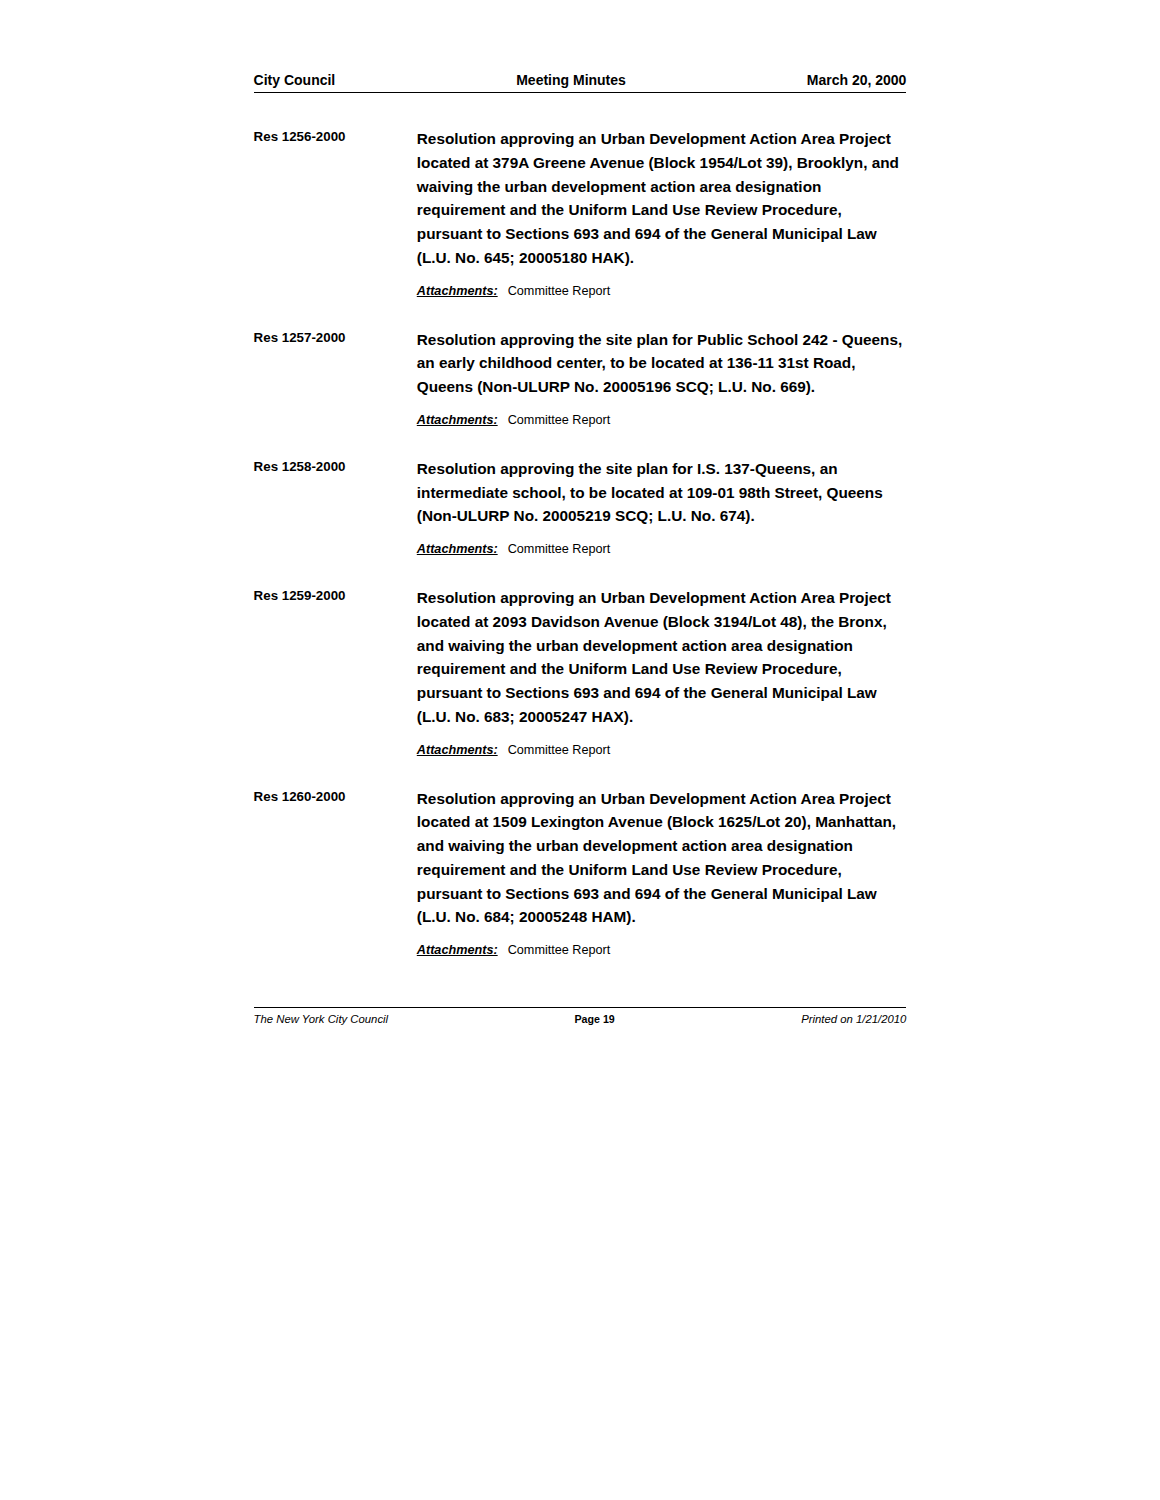City Council
Meeting Minutes
March 20, 2000
Res 1256-2000
Resolution approving an Urban Development Action Area Project located at 379A Greene Avenue (Block 1954/Lot 39), Brooklyn, and waiving the urban development action area designation requirement and the Uniform Land Use Review Procedure, pursuant to Sections 693 and 694 of the General Municipal Law (L.U. No. 645; 20005180 HAK).
Attachments: Committee Report
Res 1257-2000
Resolution approving the site plan for Public School 242 - Queens, an early childhood center, to be located at 136-11 31st Road, Queens (Non-ULURP No. 20005196 SCQ; L.U. No. 669).
Attachments: Committee Report
Res 1258-2000
Resolution approving the site plan for I.S. 137-Queens, an intermediate school, to be located at 109-01 98th Street, Queens (Non-ULURP No. 20005219 SCQ; L.U. No. 674).
Attachments: Committee Report
Res 1259-2000
Resolution approving an Urban Development Action Area Project located at 2093 Davidson Avenue (Block 3194/Lot 48), the Bronx, and waiving the urban development action area designation requirement and the Uniform Land Use Review Procedure, pursuant to Sections 693 and 694 of the General Municipal Law (L.U. No. 683; 20005247 HAX).
Attachments: Committee Report
Res 1260-2000
Resolution approving an Urban Development Action Area Project located at 1509 Lexington Avenue (Block 1625/Lot 20), Manhattan, and waiving the urban development action area designation requirement and the Uniform Land Use Review Procedure, pursuant to Sections 693 and 694 of the General Municipal Law (L.U. No. 684; 20005248 HAM).
Attachments: Committee Report
The New York City Council
Page 19
Printed on 1/21/2010